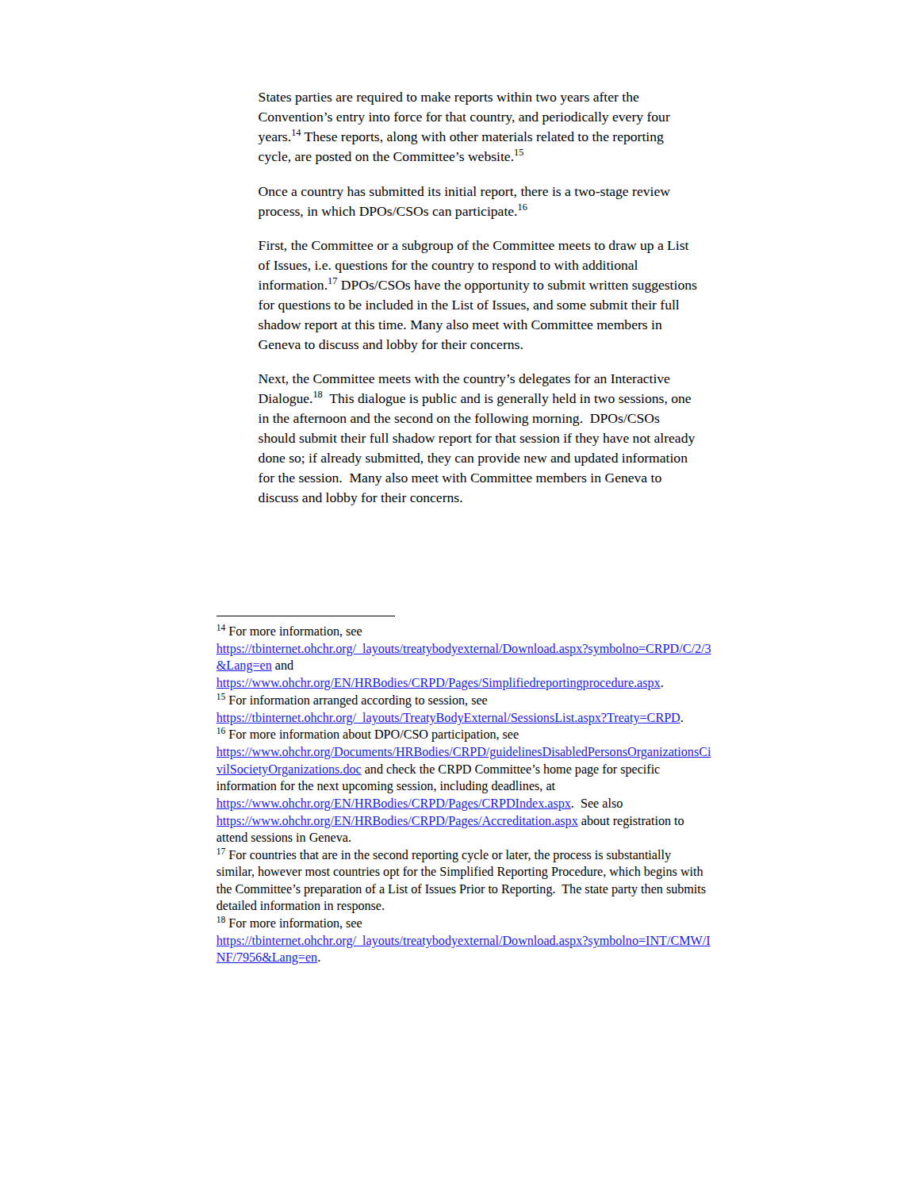States parties are required to make reports within two years after the Convention’s entry into force for that country, and periodically every four years.14 These reports, along with other materials related to the reporting cycle, are posted on the Committee’s website.15
Once a country has submitted its initial report, there is a two-stage review process, in which DPOs/CSOs can participate.16
First, the Committee or a subgroup of the Committee meets to draw up a List of Issues, i.e. questions for the country to respond to with additional information.17 DPOs/CSOs have the opportunity to submit written suggestions for questions to be included in the List of Issues, and some submit their full shadow report at this time. Many also meet with Committee members in Geneva to discuss and lobby for their concerns.
Next, the Committee meets with the country’s delegates for an Interactive Dialogue.18 This dialogue is public and is generally held in two sessions, one in the afternoon and the second on the following morning. DPOs/CSOs should submit their full shadow report for that session if they have not already done so; if already submitted, they can provide new and updated information for the session. Many also meet with Committee members in Geneva to discuss and lobby for their concerns.
14 For more information, see
https://tbinternet.ohchr.org/_layouts/treatybodyexternal/Download.aspx?symbolno=CRPD/C/2/3&Lang=en and
https://www.ohchr.org/EN/HRBodies/CRPD/Pages/Simplifiedreportingprocedure.aspx.
15 For information arranged according to session, see
https://tbinternet.ohchr.org/_layouts/TreatyBodyExternal/SessionsList.aspx?Treaty=CRPD.
16 For more information about DPO/CSO participation, see
https://www.ohchr.org/Documents/HRBodies/CRPD/guidelinesDisabledPersonsOrganizationsCivilSocietyOrganizations.doc and check the CRPD Committee’s home page for specific information for the next upcoming session, including deadlines, at
https://www.ohchr.org/EN/HRBodies/CRPD/Pages/CRPDIndex.aspx. See also
https://www.ohchr.org/EN/HRBodies/CRPD/Pages/Accreditation.aspx about registration to attend sessions in Geneva.
17 For countries that are in the second reporting cycle or later, the process is substantially similar, however most countries opt for the Simplified Reporting Procedure, which begins with the Committee’s preparation of a List of Issues Prior to Reporting. The state party then submits detailed information in response.
18 For more information, see
https://tbinternet.ohchr.org/_layouts/treatybodyexternal/Download.aspx?symbolno=INT/CMW/INF/7956&Lang=en.